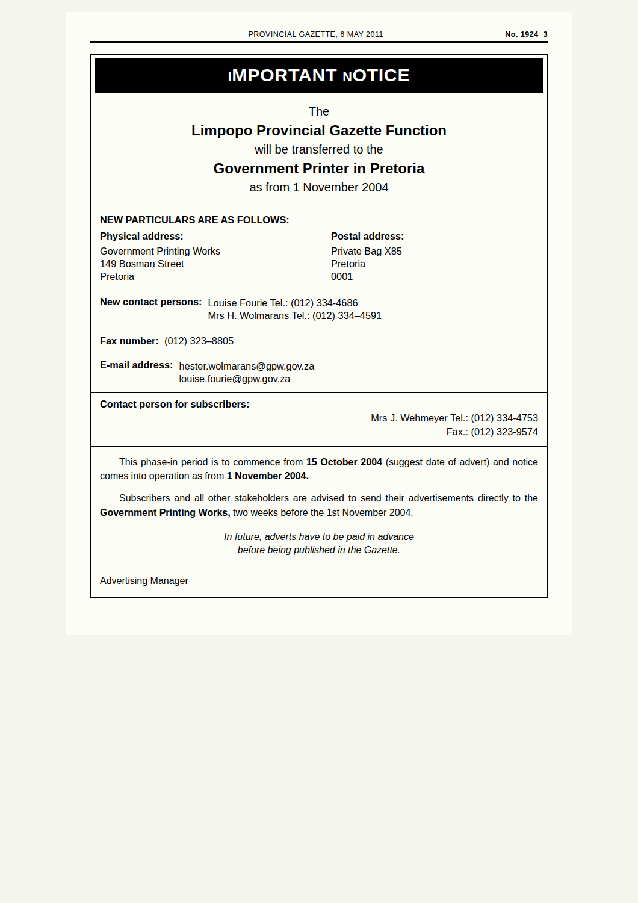PROVINCIAL GAZETTE, 6 MAY 2011
No. 1924 3
IMPORTANT NOTICE
The
Limpopo Provincial Gazette Function
will be transferred to the
Government Printer in Pretoria
as from 1 November 2004
NEW PARTICULARS ARE AS FOLLOWS:
Physical address:
Government Printing Works
149 Bosman Street
Pretoria
Postal address:
Private Bag X85
Pretoria
0001
New contact persons:
Louise Fourie Tel.: (012) 334-4686
Mrs H. Wolmarans Tel.: (012) 334–4591
Fax number: (012) 323–8805
E-mail address:
hester.wolmarans@gpw.gov.za
louise.fourie@gpw.gov.za
Contact person for subscribers:
Mrs J. Wehmeyer Tel.: (012) 334-4753
Fax.: (012) 323-9574
This phase-in period is to commence from 15 October 2004 (suggest date of advert) and notice comes into operation as from 1 November 2004.
Subscribers and all other stakeholders are advised to send their advertisements directly to the Government Printing Works, two weeks before the 1st November 2004.
In future, adverts have to be paid in advance
before being published in the Gazette.
Advertising Manager